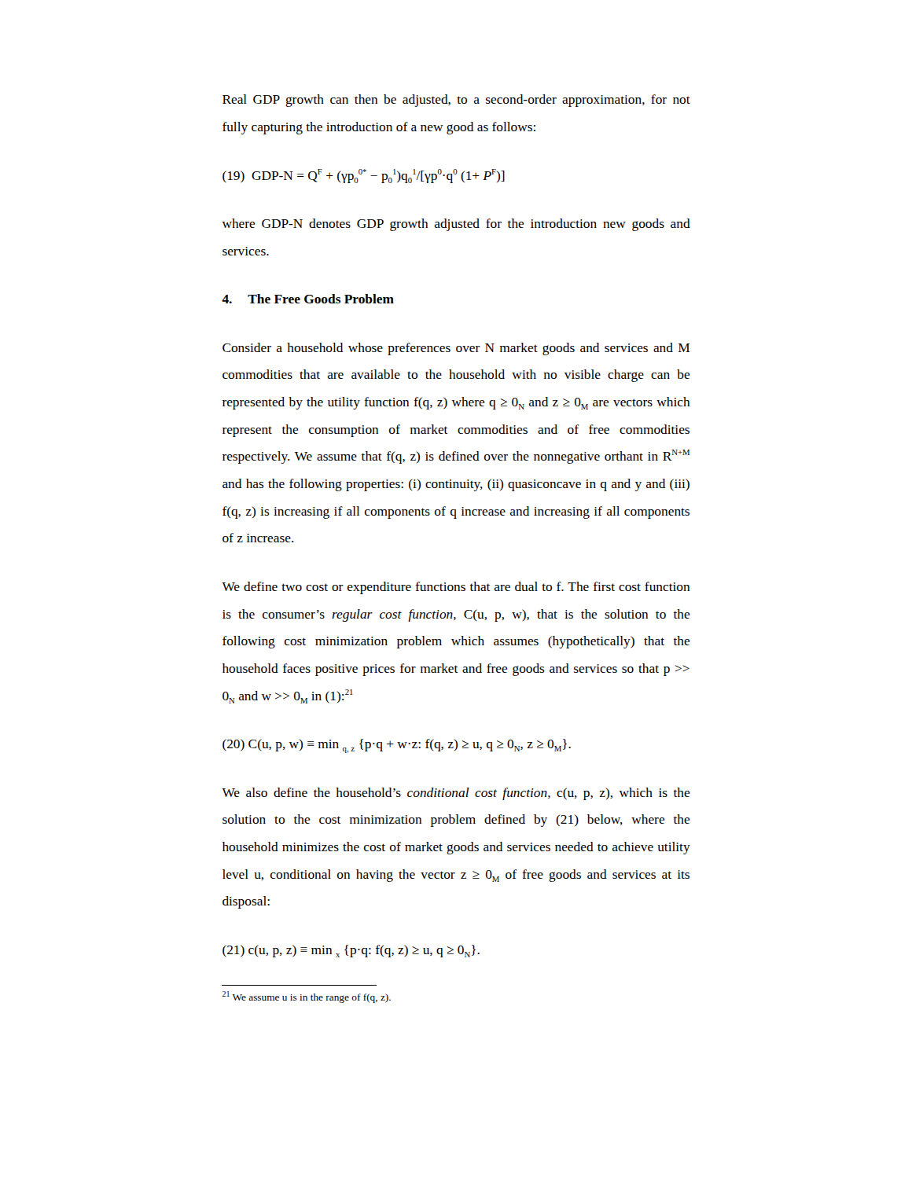Real GDP growth can then be adjusted, to a second-order approximation, for not fully capturing the introduction of a new good as follows:
(19) GDP-N = QF + (γp00* − p01)q01/[γp0·q0 (1+ PF)]
where GDP-N denotes GDP growth adjusted for the introduction new goods and services.
4. The Free Goods Problem
Consider a household whose preferences over N market goods and services and M commodities that are available to the household with no visible charge can be represented by the utility function f(q, z) where q ≥ 0N and z ≥ 0M are vectors which represent the consumption of market commodities and of free commodities respectively. We assume that f(q, z) is defined over the nonnegative orthant in RN+M and has the following properties: (i) continuity, (ii) quasiconcave in q and y and (iii) f(q, z) is increasing if all components of q increase and increasing if all components of z increase.
We define two cost or expenditure functions that are dual to f. The first cost function is the consumer’s regular cost function, C(u, p, w), that is the solution to the following cost minimization problem which assumes (hypothetically) that the household faces positive prices for market and free goods and services so that p >> 0N and w >> 0M in (1):21
(20) C(u, p, w) ≡ min q, z {p·q + w·z: f(q, z) ≥ u, q ≥ 0N, z ≥ 0M}.
We also define the household’s conditional cost function, c(u, p, z), which is the solution to the cost minimization problem defined by (21) below, where the household minimizes the cost of market goods and services needed to achieve utility level u, conditional on having the vector z ≥ 0M of free goods and services at its disposal:
(21) c(u, p, z) ≡ min x {p·q: f(q, z) ≥ u, q ≥ 0N}.
21 We assume u is in the range of f(q, z).